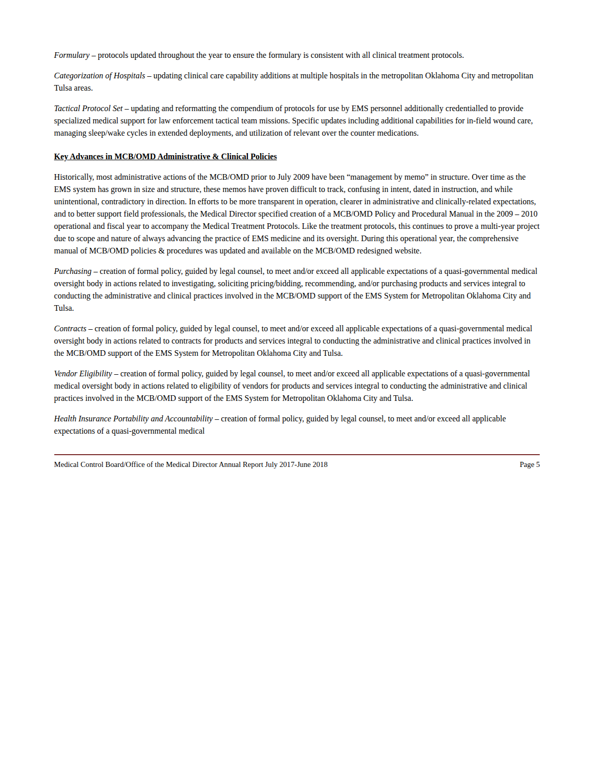Formulary – protocols updated throughout the year to ensure the formulary is consistent with all clinical treatment protocols.
Categorization of Hospitals – updating clinical care capability additions at multiple hospitals in the metropolitan Oklahoma City and metropolitan Tulsa areas.
Tactical Protocol Set – updating and reformatting the compendium of protocols for use by EMS personnel additionally credentialled to provide specialized medical support for law enforcement tactical team missions. Specific updates including additional capabilities for in-field wound care, managing sleep/wake cycles in extended deployments, and utilization of relevant over the counter medications.
Key Advances in MCB/OMD Administrative & Clinical Policies
Historically, most administrative actions of the MCB/OMD prior to July 2009 have been “management by memo” in structure. Over time as the EMS system has grown in size and structure, these memos have proven difficult to track, confusing in intent, dated in instruction, and while unintentional, contradictory in direction. In efforts to be more transparent in operation, clearer in administrative and clinically-related expectations, and to better support field professionals, the Medical Director specified creation of a MCB/OMD Policy and Procedural Manual in the 2009 – 2010 operational and fiscal year to accompany the Medical Treatment Protocols. Like the treatment protocols, this continues to prove a multi-year project due to scope and nature of always advancing the practice of EMS medicine and its oversight. During this operational year, the comprehensive manual of MCB/OMD policies & procedures was updated and available on the MCB/OMD redesigned website.
Purchasing – creation of formal policy, guided by legal counsel, to meet and/or exceed all applicable expectations of a quasi-governmental medical oversight body in actions related to investigating, soliciting pricing/bidding, recommending, and/or purchasing products and services integral to conducting the administrative and clinical practices involved in the MCB/OMD support of the EMS System for Metropolitan Oklahoma City and Tulsa.
Contracts – creation of formal policy, guided by legal counsel, to meet and/or exceed all applicable expectations of a quasi-governmental medical oversight body in actions related to contracts for products and services integral to conducting the administrative and clinical practices involved in the MCB/OMD support of the EMS System for Metropolitan Oklahoma City and Tulsa.
Vendor Eligibility – creation of formal policy, guided by legal counsel, to meet and/or exceed all applicable expectations of a quasi-governmental medical oversight body in actions related to eligibility of vendors for products and services integral to conducting the administrative and clinical practices involved in the MCB/OMD support of the EMS System for Metropolitan Oklahoma City and Tulsa.
Health Insurance Portability and Accountability – creation of formal policy, guided by legal counsel, to meet and/or exceed all applicable expectations of a quasi-governmental medical
Medical Control Board/Office of the Medical Director Annual Report July 2017-June 2018 Page 5